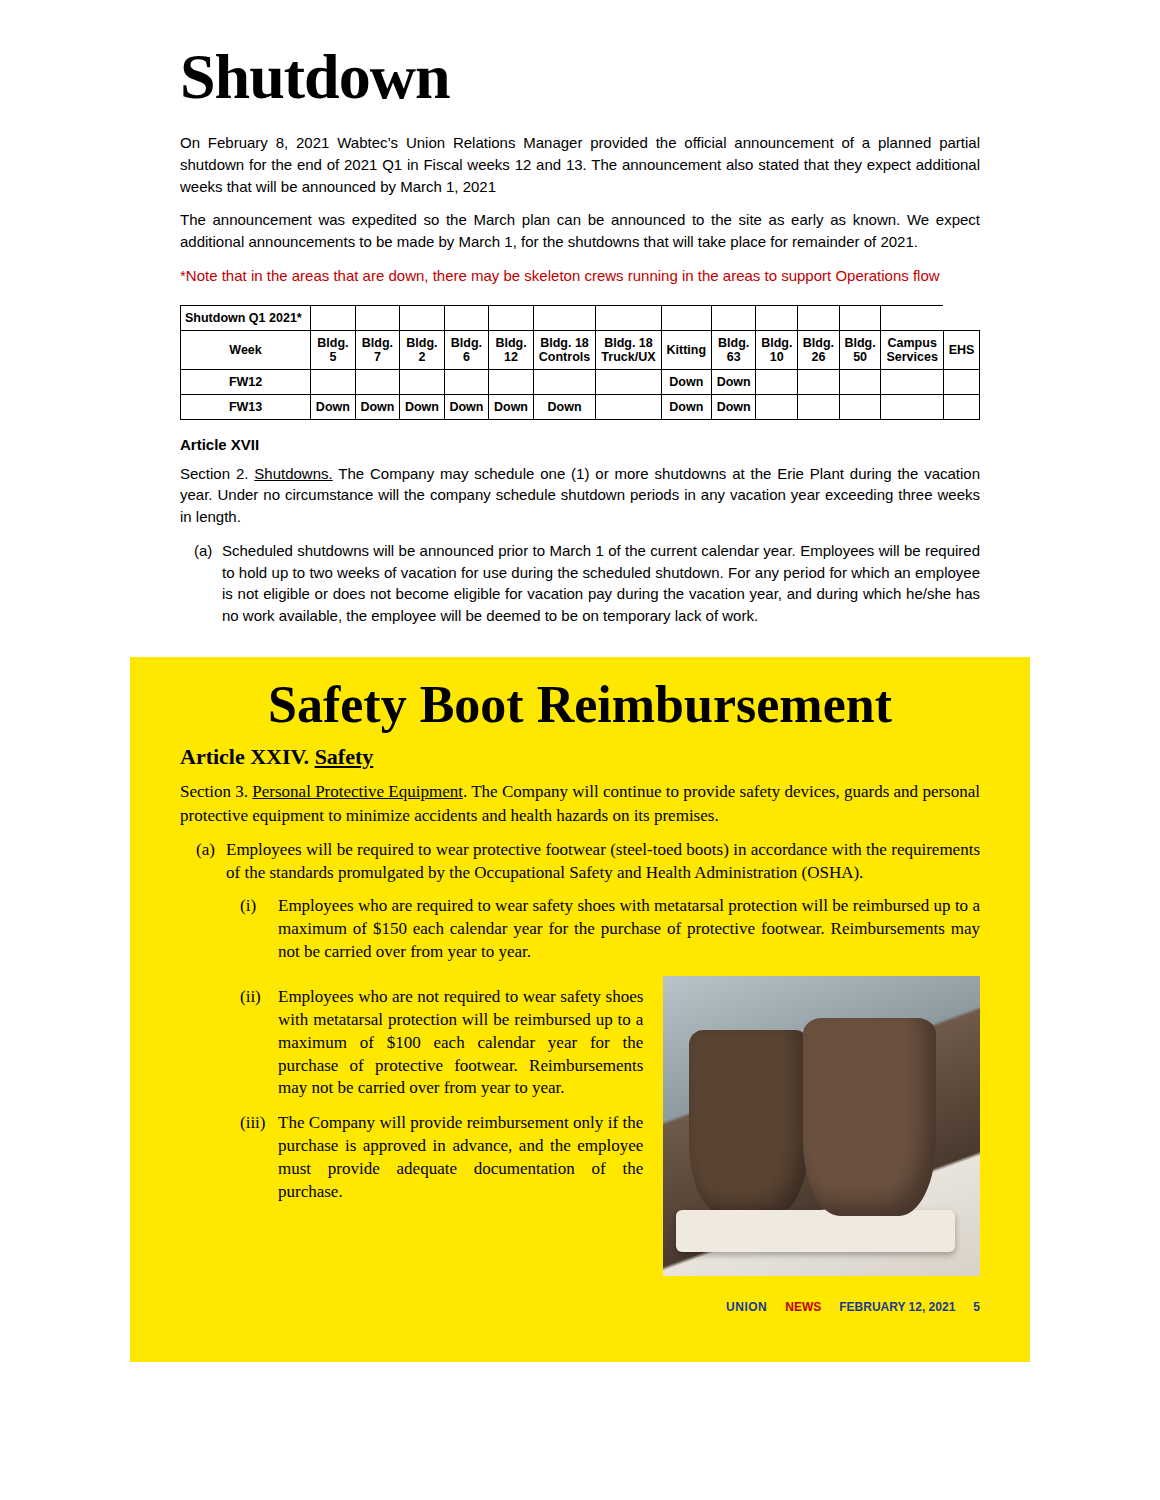Shutdown
On February 8, 2021 Wabtec’s Union Relations Manager provided the official announcement of a planned partial shutdown for the end of 2021 Q1 in Fiscal weeks 12 and 13. The announcement also stated that they expect additional weeks that will be announced by March 1, 2021
The announcement was expedited so the March plan can be announced to the site as early as known. We expect additional announcements to be made by March 1, for the shutdowns that will take place for remainder of 2021.
*Note that in the areas that are down, there may be skeleton crews running in the areas to support Operations flow
| Shutdown Q1 2021* | | | | | | | | | | | | | |
| Week | Bldg. 5 | Bldg. 7 | Bldg. 2 | Bldg. 6 | Bldg. 12 | Bldg. 18 Controls | Bldg. 18 Truck/UX | Kitting | Bldg. 63 | Bldg. 10 | Bldg. 26 | Bldg. 50 | Campus Services | EHS |
| FW12 | | | | | | | | Down | Down | | | | | |
| FW13 | Down | Down | Down | Down | Down | Down | | Down | Down | | | | | |
Article XVII
Section 2. Shutdowns. The Company may schedule one (1) or more shutdowns at the Erie Plant during the vacation year. Under no circumstance will the company schedule shutdown periods in any vacation year exceeding three weeks in length.
(a) Scheduled shutdowns will be announced prior to March 1 of the current calendar year. Employees will be required to hold up to two weeks of vacation for use during the scheduled shutdown. For any period for which an employee is not eligible or does not become eligible for vacation pay during the vacation year, and during which he/she has no work available, the employee will be deemed to be on temporary lack of work.
Safety Boot Reimbursement
Article XXIV. Safety
Section 3. Personal Protective Equipment. The Company will continue to provide safety devices, guards and personal protective equipment to minimize accidents and health hazards on its premises.
(a) Employees will be required to wear protective footwear (steel-toed boots) in accordance with the requirements of the standards promulgated by the Occupational Safety and Health Administration (OSHA).
(i) Employees who are required to wear safety shoes with metatarsal protection will be reimbursed up to a maximum of $150 each calendar year for the purchase of protective footwear. Reimbursements may not be carried over from year to year.
(ii) Employees who are not required to wear safety shoes with metatarsal protection will be reimbursed up to a maximum of $100 each calendar year for the purchase of protective footwear. Reimbursements may not be carried over from year to year.
(iii) The Company will provide reimbursement only if the purchase is approved in advance, and the employee must provide adequate documentation of the purchase.
UNION NEWS FEBRUARY 12, 2021 5